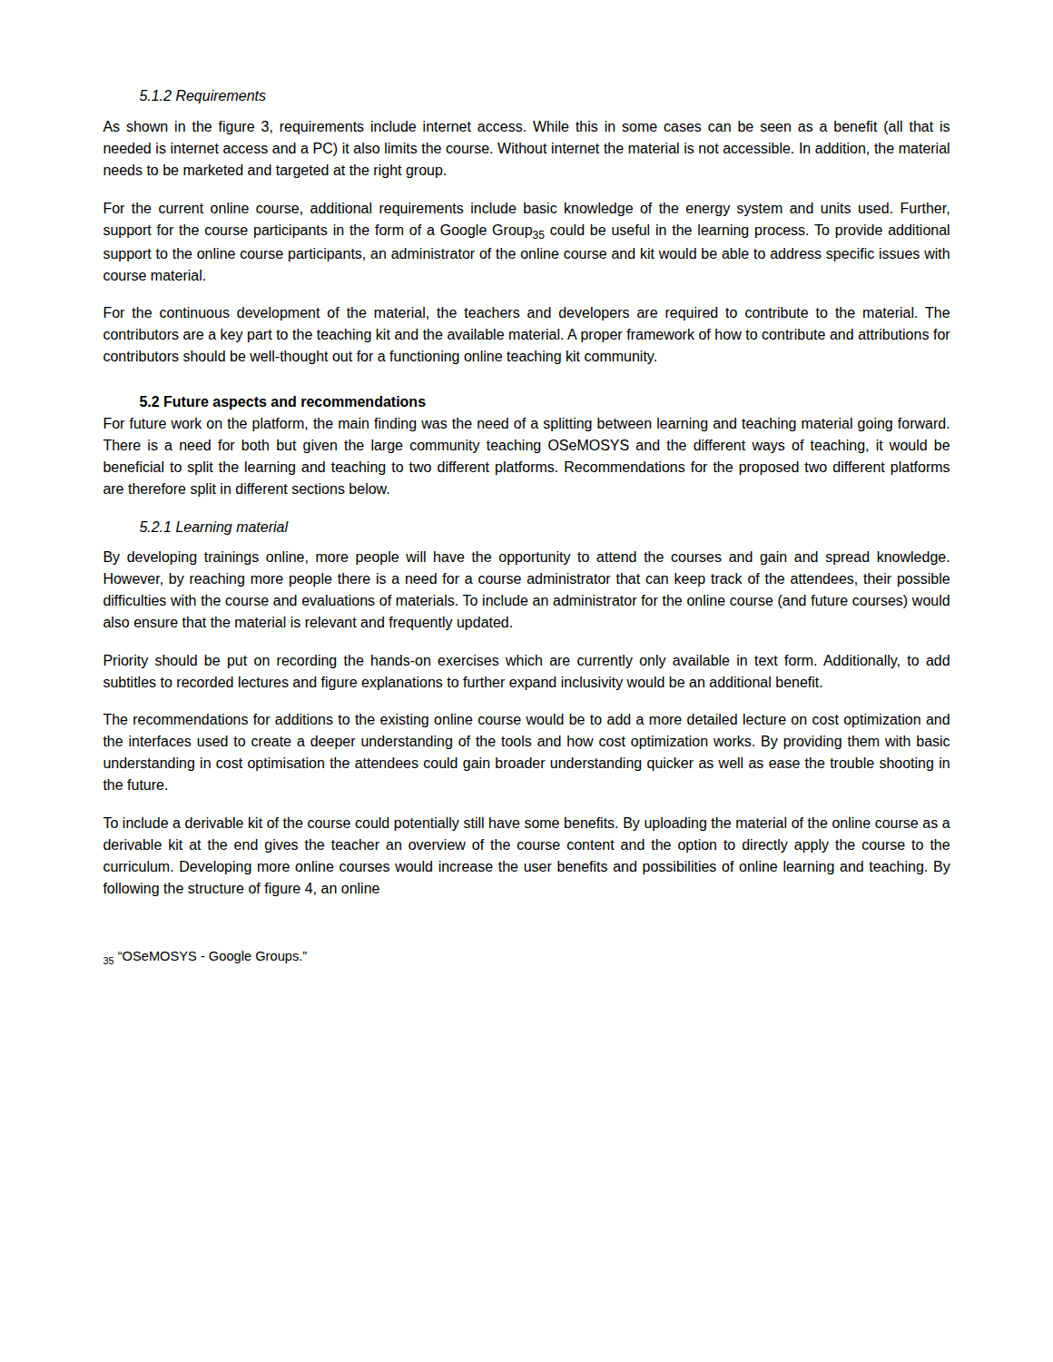5.1.2 Requirements
As shown in the figure 3, requirements include internet access. While this in some cases can be seen as a benefit (all that is needed is internet access and a PC) it also limits the course. Without internet the material is not accessible. In addition, the material needs to be marketed and targeted at the right group.
For the current online course, additional requirements include basic knowledge of the energy system and units used. Further, support for the course participants in the form of a Google Group35 could be useful in the learning process. To provide additional support to the online course participants, an administrator of the online course and kit would be able to address specific issues with course material.
For the continuous development of the material, the teachers and developers are required to contribute to the material. The contributors are a key part to the teaching kit and the available material. A proper framework of how to contribute and attributions for contributors should be well-thought out for a functioning online teaching kit community.
5.2 Future aspects and recommendations
For future work on the platform, the main finding was the need of a splitting between learning and teaching material going forward. There is a need for both but given the large community teaching OSeMOSYS and the different ways of teaching, it would be beneficial to split the learning and teaching to two different platforms. Recommendations for the proposed two different platforms are therefore split in different sections below.
5.2.1 Learning material
By developing trainings online, more people will have the opportunity to attend the courses and gain and spread knowledge. However, by reaching more people there is a need for a course administrator that can keep track of the attendees, their possible difficulties with the course and evaluations of materials. To include an administrator for the online course (and future courses) would also ensure that the material is relevant and frequently updated.
Priority should be put on recording the hands-on exercises which are currently only available in text form. Additionally, to add subtitles to recorded lectures and figure explanations to further expand inclusivity would be an additional benefit.
The recommendations for additions to the existing online course would be to add a more detailed lecture on cost optimization and the interfaces used to create a deeper understanding of the tools and how cost optimization works. By providing them with basic understanding in cost optimisation the attendees could gain broader understanding quicker as well as ease the trouble shooting in the future.
To include a derivable kit of the course could potentially still have some benefits. By uploading the material of the online course as a derivable kit at the end gives the teacher an overview of the course content and the option to directly apply the course to the curriculum. Developing more online courses would increase the user benefits and possibilities of online learning and teaching. By following the structure of figure 4, an online
35 “OSeMOSYS - Google Groups.”